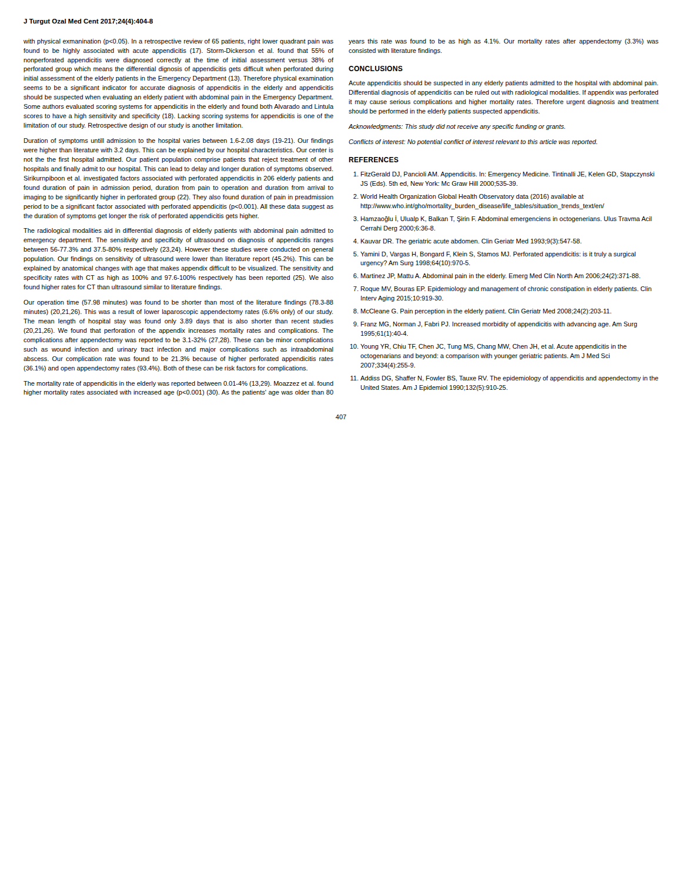J Turgut Ozal Med Cent 2017;24(4):404-8
with physical exmanination (p<0.05). In a retrospective review of 65 patients, right lower quadrant pain was found to be highly associated with acute appendicitis (17). Storm-Dickerson et al. found that 55% of nonperforated appendicitis were diagnosed correctly at the time of initial assessment versus 38% of perforated group which means the differential dignosis of appendicitis gets difficult when perforated during initial assessment of the elderly patients in the Emergency Department (13). Therefore physical examination seems to be a significant indicator for accurate diagnosis of appendicitis in the elderly and appendicitis should be suspected when evaluating an elderly patient with abdominal pain in the Emergency Department. Some authors evaluated scoring systems for appendicitis in the elderly and found both Alvarado and Lintula scores to have a high sensitivity and specificity (18). Lacking scoring systems for appendicitis is one of the limitation of our study. Retrospective design of our study is another limitation.
Duration of symptoms untill admission to the hospital varies between 1.6-2.08 days (19-21). Our findings were higher than literature with 3.2 days. This can be explained by our hospital characteristics. Our center is not the the first hospital admitted. Our patient population comprise patients that reject treatment of other hospitals and finally admit to our hospital. This can lead to delay and longer duration of symptoms observed. Sirikurnpiboon et al. investigated factors associated with perforated appendicitis in 206 elderly patients and found duration of pain in admission period, duration from pain to operation and duration from arrival to imaging to be significantly higher in perforated group (22). They also found duration of pain in preadmission period to be a significant factor associated with perforated appendicitis (p<0.001). All these data suggest as the duration of symptoms get longer the risk of perforated appendicitis gets higher.
The radiological modalities aid in differential diagnosis of elderly patients with abdominal pain admitted to emergency department. The sensitivity and specificity of ultrasound on diagnosis of appendicitis ranges between 56-77.3% and 37.5-80% respectively (23,24). However these studies were conducted on general population. Our findings on sensitivity of ultrasound were lower than literature report (45.2%). This can be explained by anatomical changes with age that makes appendix difficult to be visualized. The sensitivity and specificity rates with CT as high as 100% and 97.6-100% respectively has been reported (25). We also found higher rates for CT than ultrasound similar to literature findings.
Our operation time (57.98 minutes) was found to be shorter than most of the literature findings (78.3-88 minutes) (20,21,26). This was a result of lower laparoscopic appendectomy rates (6.6% only) of our study. The mean length of hospital stay was found only 3.89 days that is also shorter than recent studies (20,21,26). We found that perforation of the appendix increases mortality rates and complications. The complications after appendectomy was reported to be 3.1-32% (27,28). These can be minor complications such as wound infection and urinary tract infection and major complications such as intraabdominal abscess. Our complication rate was found to be 21.3% because of higher perforated appendicitis rates (36.1%) and open appendectomy rates (93.4%). Both of these can be risk factors for complications.
The mortality rate of appendicitis in the elderly was reported between 0.01-4% (13,29). Moazzez et al. found higher mortality rates associated with increased age (p<0.001) (30). As the patients' age was older than 80 years this rate was found to be as high as 4.1%. Our mortality rates after appendectomy (3.3%) was consisted with literature findings.
Conclusions
Acute appendicitis should be suspected in any elderly patients admitted to the hospital with abdominal pain. Differential diagnosis of appendicitis can be ruled out with radiological modalities. If appendix was perforated it may cause serious complications and higher mortality rates. Therefore urgent diagnosis and treatment should be performed in the elderly patients suspected appendicitis.
Acknowledgments: This study did not receive any specific funding or grants.
Conflicts of interest: No potential conflict of interest relevant to this article was reported.
References
FitzGerald DJ, Pancioli AM. Appendicitis. In: Emergency Medicine. Tintinalli JE, Kelen GD, Stapczynski JS (Eds). 5th ed, New York: Mc Graw Hill 2000;535-39.
World Health Organization Global Health Observatory data (2016) available at http://www.who.int/gho/mortality_burden_disease/life_tables/situation_trends_text/en/
Hamzaoğlu İ, Ulualp K, Balkan T, Şirin F. Abdominal emergenciens in octogenerians. Ulus Travma Acil Cerrahi Derg 2000;6:36-8.
Kauvar DR. The geriatric acute abdomen. Clin Geriatr Med 1993;9(3):547-58.
Yamini D, Vargas H, Bongard F, Klein S, Stamos MJ. Perforated appendicitis: is it truly a surgical urgency? Am Surg 1998;64(10):970-5.
Martinez JP, Mattu A. Abdominal pain in the elderly. Emerg Med Clin North Am 2006;24(2):371-88.
Roque MV, Bouras EP. Epidemiology and management of chronic constipation in elderly patients. Clin Interv Aging 2015;10:919-30.
McCleane G. Pain perception in the elderly patient. Clin Geriatr Med 2008;24(2):203-11.
Franz MG, Norman J, Fabri PJ. Increased morbidity of appendicitis with advancing age. Am Surg 1995;61(1):40-4.
Young YR, Chiu TF, Chen JC, Tung MS, Chang MW, Chen JH, et al. Acute appendicitis in the octogenarians and beyond: a comparison with younger geriatric patients. Am J Med Sci 2007;334(4):255-9.
Addiss DG, Shaffer N, Fowler BS, Tauxe RV. The epidemiology of appendicitis and appendectomy in the United States. Am J Epidemiol 1990;132(5):910-25.
407